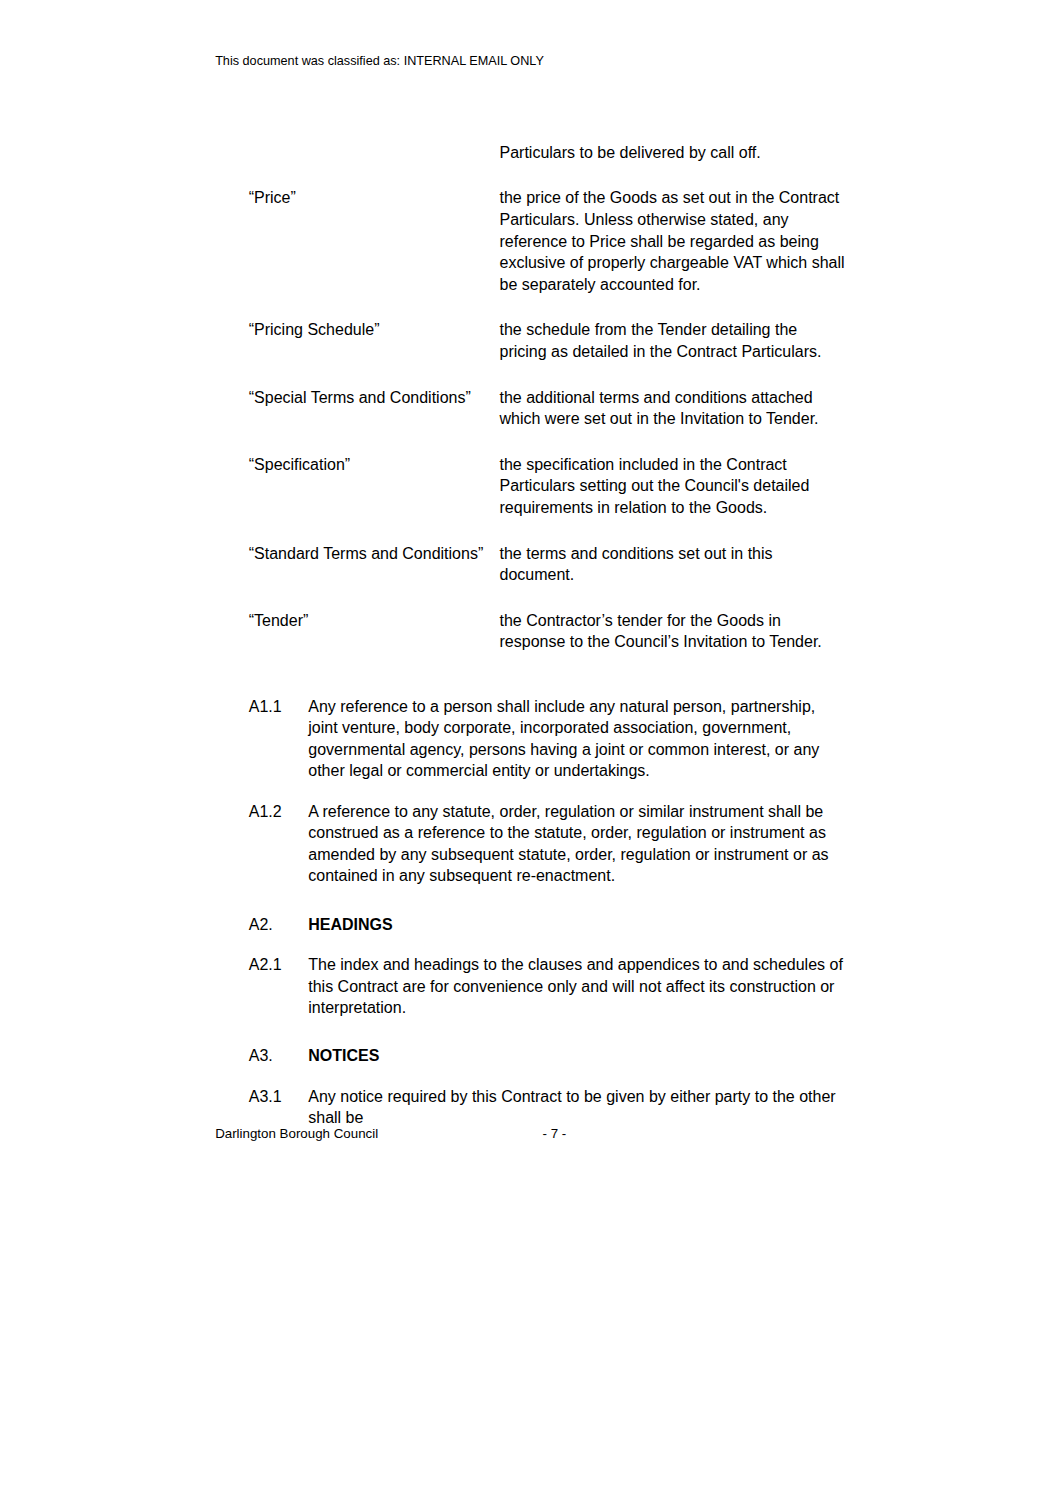This document was classified as: INTERNAL EMAIL ONLY
| | Particulars to be delivered by call off. |
| “Price” | the price of the Goods as set out in the Contract Particulars. Unless otherwise stated, any reference to Price shall be regarded as being exclusive of properly chargeable VAT which shall be separately accounted for. |
| “Pricing Schedule” | the schedule from the Tender detailing the pricing as detailed in the Contract Particulars. |
| “Special Terms and Conditions” | the additional terms and conditions attached which were set out in the Invitation to Tender. |
| “Specification” | the specification included in the Contract Particulars setting out the Council's detailed requirements in relation to the Goods. |
| “Standard Terms and Conditions” | the terms and conditions set out in this document. |
| “Tender” | the Contractor’s tender for the Goods in response to the Council’s Invitation to Tender. |
A1.1
Any reference to a person shall include any natural person, partnership, joint venture, body corporate, incorporated association, government, governmental agency, persons having a joint or common interest, or any other legal or commercial entity or undertakings.
A1.2
A reference to any statute, order, regulation or similar instrument shall be construed as a reference to the statute, order, regulation or instrument as amended by any subsequent statute, order, regulation or instrument or as contained in any subsequent re-enactment.
A2.
HEADINGS
A2.1
The index and headings to the clauses and appendices to and schedules of this Contract are for convenience only and will not affect its construction or interpretation.
A3.
NOTICES
A3.1
Any notice required by this Contract to be given by either party to the other shall be
Darlington Borough Council - 7 -